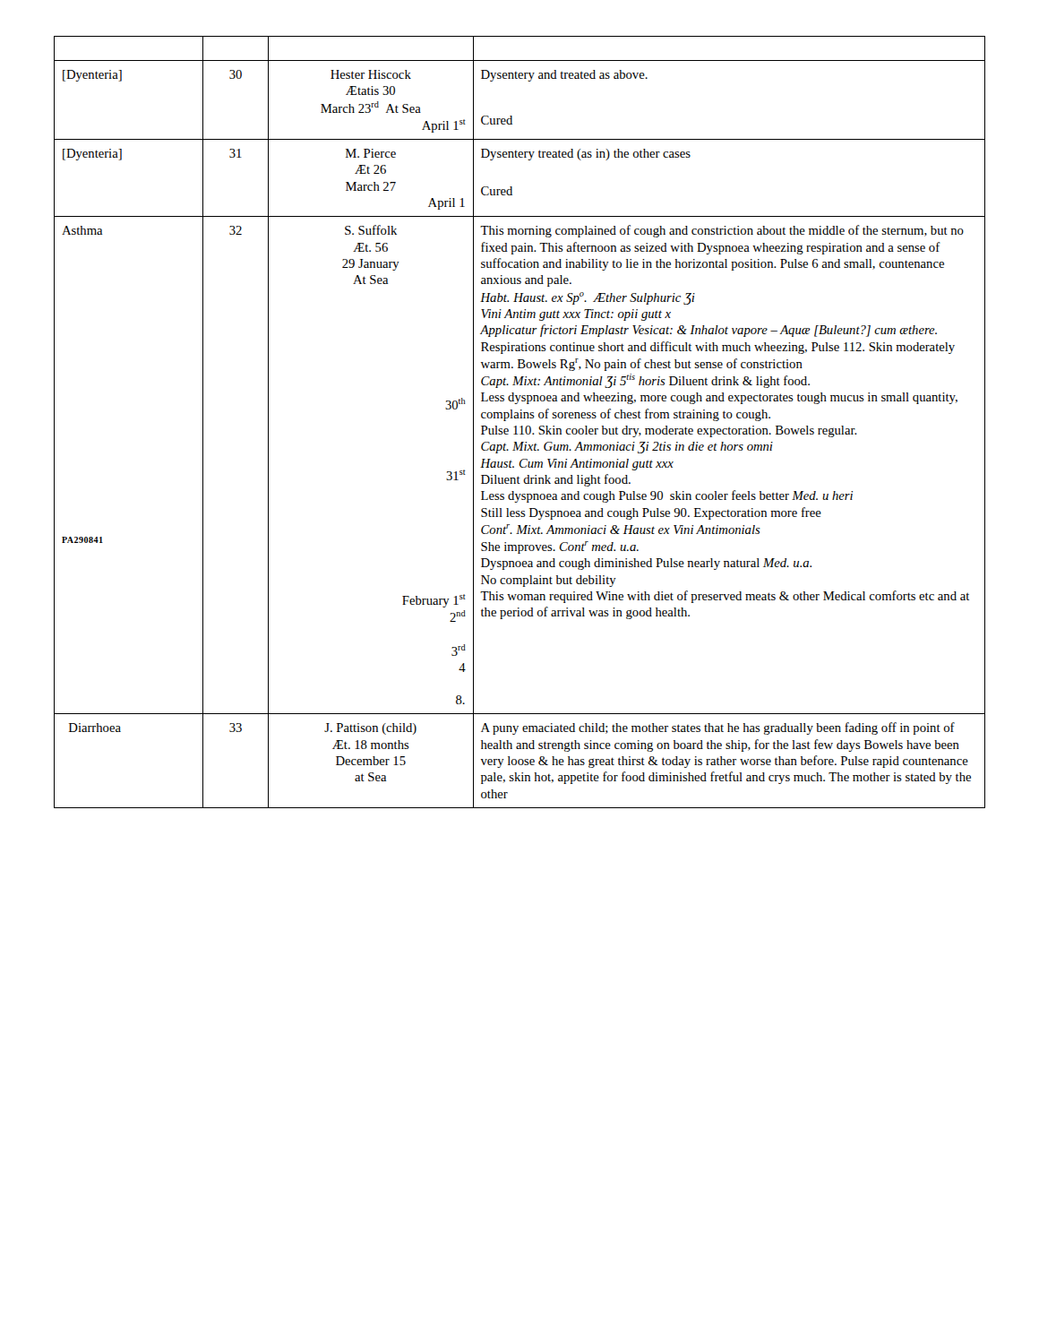| [Dyenteria] | 30 | Hester Hiscock Ætatis 30 March 23 rd At Sea April 1 st | Dysentery and treated as above. Cured |
| [Dyenteria] | 31 | M. Pierce Æt 26 March 27 April 1 | Dysentery treated (as in) the other cases Cured |
| Asthma PA290841 | 32 | S. Suffolk Æt. 56 29 January At Sea 30 th 31 st February 1 st 2 nd 3 rd 4 8. | This morning complained of cough and constriction about the middle of the sternum, but no fixed pain. This afternoon as seized with Dyspnoea wheezing respiration and a sense of suffocation and inability to lie in the horizontal position. Pulse 6 and small, countenance anxious and pale. Habt. Haust. ex Sp o . Æther Sulphuric Ʒi Vini Antim gutt xxx Tinct: opii gutt x Applicatur frictori Emplastr Vesicat: & Inhalot vapore – Aquæ [Buleunt?] cum æthere. Respirations continue short and difficult with much wheezing, Pulse 112. Skin moderately warm. Bowels Rg r , No pain of chest but sense of constriction Capt. Mixt: Antimonial Ʒi 5 tis horis Diluent drink & light food. Less dyspnoea and wheezing, more cough and expectorates tough mucus in small quantity, complains of soreness of chest from straining to cough. Pulse 110. Skin cooler but dry, moderate expectoration. Bowels regular. Capt. Mixt. Gum. Ammoniaci Ʒi 2tis in die et hors omni Haust. Cum Vini Antimonial gutt xxx Diluent drink and light food. Less dyspnoea and cough Pulse 90 skin cooler feels better Med. u heri Still less Dyspnoea and cough Pulse 90. Expectoration more free Cont r . Mixt. Ammoniaci & Haust ex Vini Antimonials She improves. Cont r med. u.a. Dyspnoea and cough diminished Pulse nearly natural Med. u.a. No complaint but debility This woman required Wine with diet of preserved meats & other Medical comforts etc and at the period of arrival was in good health. |
| Diarrhoea | 33 | J. Pattison (child) Æt. 18 months December 15 at Sea | A puny emaciated child; the mother states that he has gradually been fading off in point of health and strength since coming on board the ship, for the last few days Bowels have been very loose & he has great thirst & today is rather worse than before. Pulse rapid countenance pale, skin hot, appetite for food diminished fretful and crys much. The mother is stated by the other |